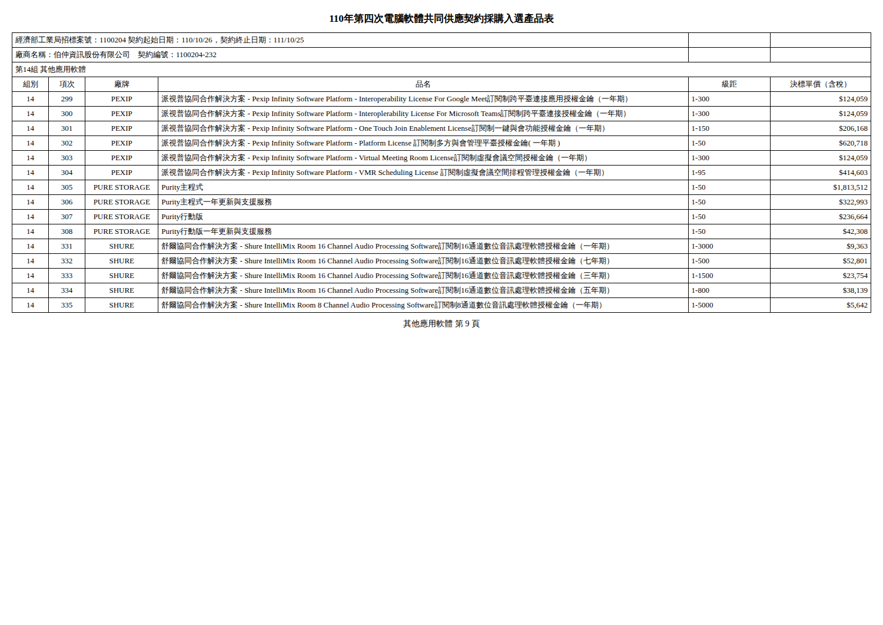110年第四次電腦軟體共同供應契約採購入選產品表
| 經濟部工業局招標案號：1100204 契約起始日期：110/10/26，契約終止日期：111/10/25 | | |
| 廠商名稱：伯仲資訊股份有限公司 契約編號：1100204-232 | | |
| 第14組 其他應用軟體 |
| 組別 | 項次 | 廠牌 | 品名 | 級距 | 決標單價（含稅） |
| 14 | 299 | PEXIP | 派視普協同合作解決方案 - Pexip Infinity Software Platform - Interoperability License For Google Meet訂閱制跨平臺連接應用授權金鑰（一年期） | 1-300 | $124,059 |
| 14 | 300 | PEXIP | 派視普協同合作解決方案 - Pexip Infinity Software Platform - Interoplerability License For Microsoft Teams訂閱制跨平臺連接授權金鑰（一年期） | 1-300 | $124,059 |
| 14 | 301 | PEXIP | 派視普協同合作解決方案 - Pexip Infinity Software Platform - One Touch Join Enablement License訂閱制一鍵與會功能授權金鑰（一年期） | 1-150 | $206,168 |
| 14 | 302 | PEXIP | 派視普協同合作解決方案 - Pexip Infinity Software Platform - Platform License 訂閱制多方與會管理平臺授權金鑰( 一年期 ) | 1-50 | $620,718 |
| 14 | 303 | PEXIP | 派視普協同合作解決方案 - Pexip Infinity Software Platform - Virtual Meeting Room License訂閱制虛擬會議空間授權金鑰（一年期） | 1-300 | $124,059 |
| 14 | 304 | PEXIP | 派視普協同合作解決方案 - Pexip Infinity Software Platform - VMR Scheduling License 訂閱制虛擬會議空間排程管理授權金鑰（一年期） | 1-95 | $414,603 |
| 14 | 305 | PURE STORAGE | Purity主程式 | 1-50 | $1,813,512 |
| 14 | 306 | PURE STORAGE | Purity主程式一年更新與支援服務 | 1-50 | $322,993 |
| 14 | 307 | PURE STORAGE | Purity行動版 | 1-50 | $236,664 |
| 14 | 308 | PURE STORAGE | Purity行動版一年更新與支援服務 | 1-50 | $42,308 |
| 14 | 331 | SHURE | 舒爾協同合作解決方案 - Shure IntelliMix Room 16 Channel Audio Processing Software訂閱制16通道數位音訊處理軟體授權金鑰（一年期） | 1-3000 | $9,363 |
| 14 | 332 | SHURE | 舒爾協同合作解決方案 - Shure IntelliMix Room 16 Channel Audio Processing Software訂閱制16通道數位音訊處理軟體授權金鑰（七年期） | 1-500 | $52,801 |
| 14 | 333 | SHURE | 舒爾協同合作解決方案 - Shure IntelliMix Room 16 Channel Audio Processing Software訂閱制16通道數位音訊處理軟體授權金鑰（三年期） | 1-1500 | $23,754 |
| 14 | 334 | SHURE | 舒爾協同合作解決方案 - Shure IntelliMix Room 16 Channel Audio Processing Software訂閱制16通道數位音訊處理軟體授權金鑰（五年期） | 1-800 | $38,139 |
| 14 | 335 | SHURE | 舒爾協同合作解決方案 - Shure IntelliMix Room 8 Channel Audio Processing Software訂閱制8通道數位音訊處理軟體授權金鑰（一年期） | 1-5000 | $5,642 |
其他應用軟體 第 9 頁